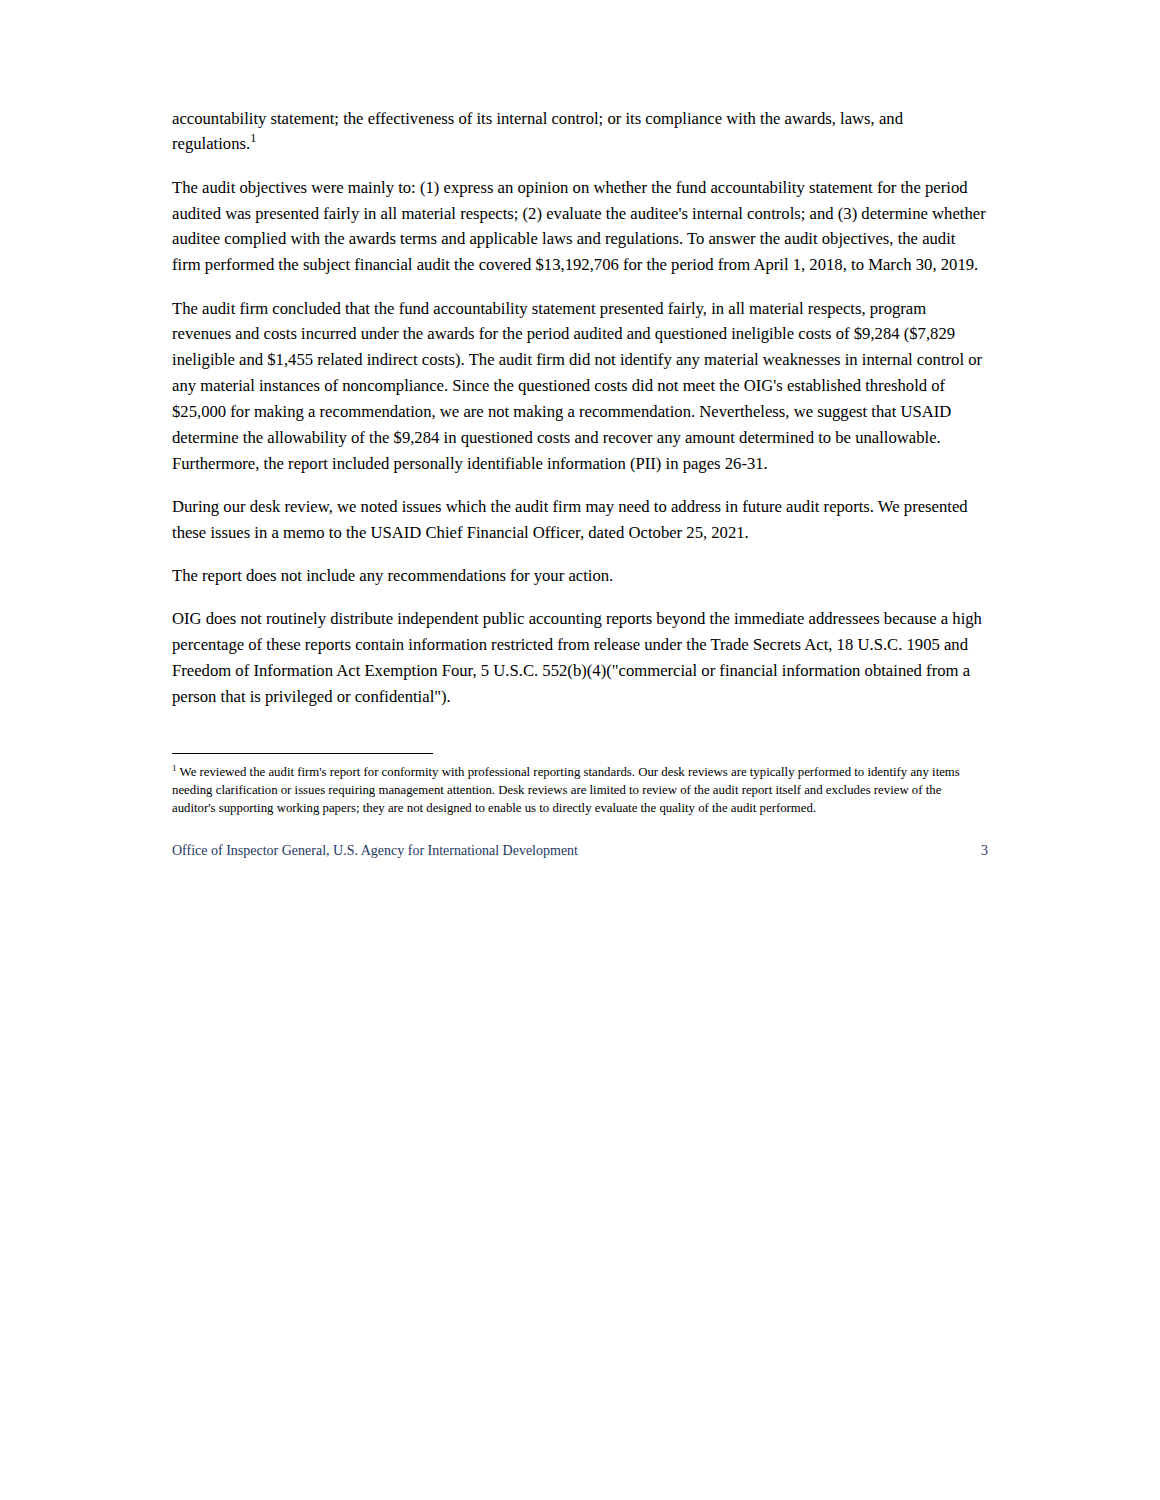accountability statement; the effectiveness of its internal control; or its compliance with the awards, laws, and regulations.1
The audit objectives were mainly to: (1) express an opinion on whether the fund accountability statement for the period audited was presented fairly in all material respects; (2) evaluate the auditee's internal controls; and (3) determine whether auditee complied with the awards terms and applicable laws and regulations. To answer the audit objectives, the audit firm performed the subject financial audit the covered $13,192,706 for the period from April 1, 2018, to March 30, 2019.
The audit firm concluded that the fund accountability statement presented fairly, in all material respects, program revenues and costs incurred under the awards for the period audited and questioned ineligible costs of $9,284 ($7,829 ineligible and $1,455 related indirect costs). The audit firm did not identify any material weaknesses in internal control or any material instances of noncompliance. Since the questioned costs did not meet the OIG's established threshold of $25,000 for making a recommendation, we are not making a recommendation. Nevertheless, we suggest that USAID determine the allowability of the $9,284 in questioned costs and recover any amount determined to be unallowable. Furthermore, the report included personally identifiable information (PII) in pages 26-31.
During our desk review, we noted issues which the audit firm may need to address in future audit reports. We presented these issues in a memo to the USAID Chief Financial Officer, dated October 25, 2021.
The report does not include any recommendations for your action.
OIG does not routinely distribute independent public accounting reports beyond the immediate addressees because a high percentage of these reports contain information restricted from release under the Trade Secrets Act, 18 U.S.C. 1905 and Freedom of Information Act Exemption Four, 5 U.S.C. 552(b)(4)("commercial or financial information obtained from a person that is privileged or confidential").
1 We reviewed the audit firm's report for conformity with professional reporting standards. Our desk reviews are typically performed to identify any items needing clarification or issues requiring management attention. Desk reviews are limited to review of the audit report itself and excludes review of the auditor's supporting working papers; they are not designed to enable us to directly evaluate the quality of the audit performed.
Office of Inspector General, U.S. Agency for International Development 3